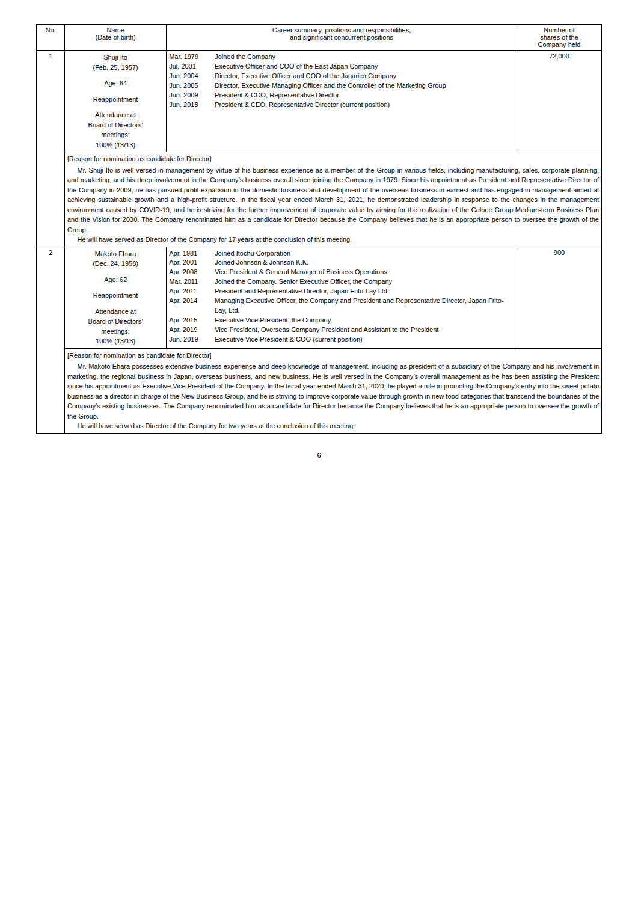| No. | Name (Date of birth) | Career summary, positions and responsibilities, and significant concurrent positions | Number of shares of the Company held |
| 1 | Shuji Ito (Feb. 25, 1957) Age: 64 Reappointment Attendance at Board of Directors’ meetings: 100% (13/13) | / Mar. 1979 / Joined the Company / / Jul. 2001 / Executive Officer and COO of the East Japan Company / / Jun. 2004 / Director, Executive Officer and COO of the Jagarico Company / / Jun. 2005 / Director, Executive Managing Officer and the Controller of the Marketing Group / / Jun. 2009 / President & COO, Representative Director / / Jun. 2018 / President & CEO, Representative Director (current position) / | 72,000 |
| [Reason for nomination as candidate for Director] Mr. Shuji Ito is well versed in management by virtue of his business experience as a member of the Group in various fields, including manufacturing, sales, corporate planning, and marketing, and his deep involvement in the Company’s business overall since joining the Company in 1979. Since his appointment as President and Representative Director of the Company in 2009, he has pursued profit expansion in the domestic business and development of the overseas business in earnest and has engaged in management aimed at achieving sustainable growth and a high-profit structure. In the fiscal year ended March 31, 2021, he demonstrated leadership in response to the changes in the management environment caused by COVID-19, and he is striving for the further improvement of corporate value by aiming for the realization of the Calbee Group Medium-term Business Plan and the Vision for 2030. The Company renominated him as a candidate for Director because the Company believes that he is an appropriate person to oversee the growth of the Group. He will have served as Director of the Company for 17 years at the conclusion of this meeting. |
| 2 | Makoto Ehara (Dec. 24, 1958) Age: 62 Reappointment Attendance at Board of Directors’ meetings: 100% (13/13) | / Apr. 1981 / Joined Itochu Corporation / / Apr. 2001 / Joined Johnson & Johnson K.K. / / Apr. 2008 / Vice President & General Manager of Business Operations / / Mar. 2011 / Joined the Company. Senior Executive Officer, the Company / / Apr. 2011 / President and Representative Director, Japan Frito-Lay Ltd. / / Apr. 2014 / Managing Executive Officer, the Company and President and Representative Director, Japan Frito-Lay, Ltd. / / Apr. 2015 / Executive Vice President, the Company / / Apr. 2019 / Vice President, Overseas Company President and Assistant to the President / / Jun. 2019 / Executive Vice President & COO (current position) / | 900 |
| [Reason for nomination as candidate for Director] Mr. Makoto Ehara possesses extensive business experience and deep knowledge of management, including as president of a subsidiary of the Company and his involvement in marketing, the regional business in Japan, overseas business, and new business. He is well versed in the Company’s overall management as he has been assisting the President since his appointment as Executive Vice President of the Company. In the fiscal year ended March 31, 2020, he played a role in promoting the Company’s entry into the sweet potato business as a director in charge of the New Business Group, and he is striving to improve corporate value through growth in new food categories that transcend the boundaries of the Company’s existing businesses. The Company renominated him as a candidate for Director because the Company believes that he is an appropriate person to oversee the growth of the Group. He will have served as Director of the Company for two years at the conclusion of this meeting. |
- 6 -